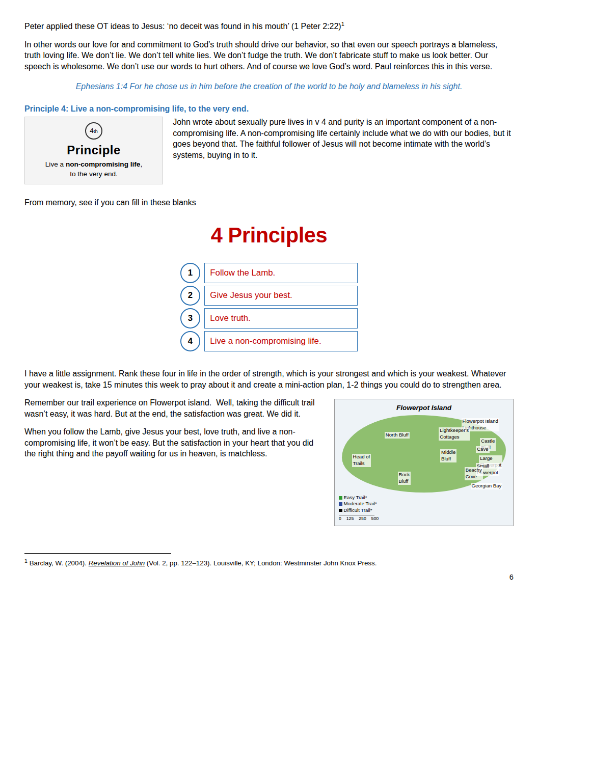Peter applied these OT ideas to Jesus: ‘no deceit was found in his mouth’ (1 Peter 2:22)1
In other words our love for and commitment to God’s truth should drive our behavior, so that even our speech portrays a blameless, truth loving life. We don’t lie. We don’t tell white lies. We don’t fudge the truth. We don’t fabricate stuff to make us look better. Our speech is wholesome. We don’t use our words to hurt others. And of course we love God’s word. Paul reinforces this in this verse.
Ephesians 1:4 For he chose us in him before the creation of the world to be holy and blameless in his sight.
Principle 4: Live a non-compromising life, to the very end.
4th
Principle
Live a non-compromising life,
to the very end.
John wrote about sexually pure lives in v 4 and purity is an important component of a non-compromising life. A non-compromising life certainly include what we do with our bodies, but it goes beyond that. The faithful follower of Jesus will not become intimate with the world’s systems, buying in to it.
From memory, see if you can fill in these blanks
4 Principles
| 1 | Follow the Lamb. |
| 2 | Give Jesus your best. |
| 3 | Love truth. |
| 4 | Live a non-compromising life. |
I have a little assignment. Rank these four in life in the order of strength, which is your strongest and which is your weakest. Whatever your weakest is, take 15 minutes this week to pray about it and create a mini-action plan, 1-2 things you could do to strengthen area.
Flowerpot Island
Flowerpot Island
Lighthouse Lightkeeper's
Cottages Castle
Bluff North Bluff Middle
Bluff Cave Large
Flowerpot Small
Flowerpot Head of
Trails Beachy
Cove Rock
Bluff Georgian Bay
Easy Trail*
Moderate Trail*
Difficult Trail*
0 125 250 500
Remember our trail experience on Flowerpot island. Well, taking the difficult trail wasn’t easy, it was hard. But at the end, the satisfaction was great. We did it.
When you follow the Lamb, give Jesus your best, love truth, and live a non-compromising life, it won’t be easy. But the satisfaction in your heart that you did the right thing and the payoff waiting for us in heaven, is matchless.
1 Barclay, W. (2004). Revelation of John (Vol. 2, pp. 122–123). Louisville, KY; London: Westminster John Knox Press.
6